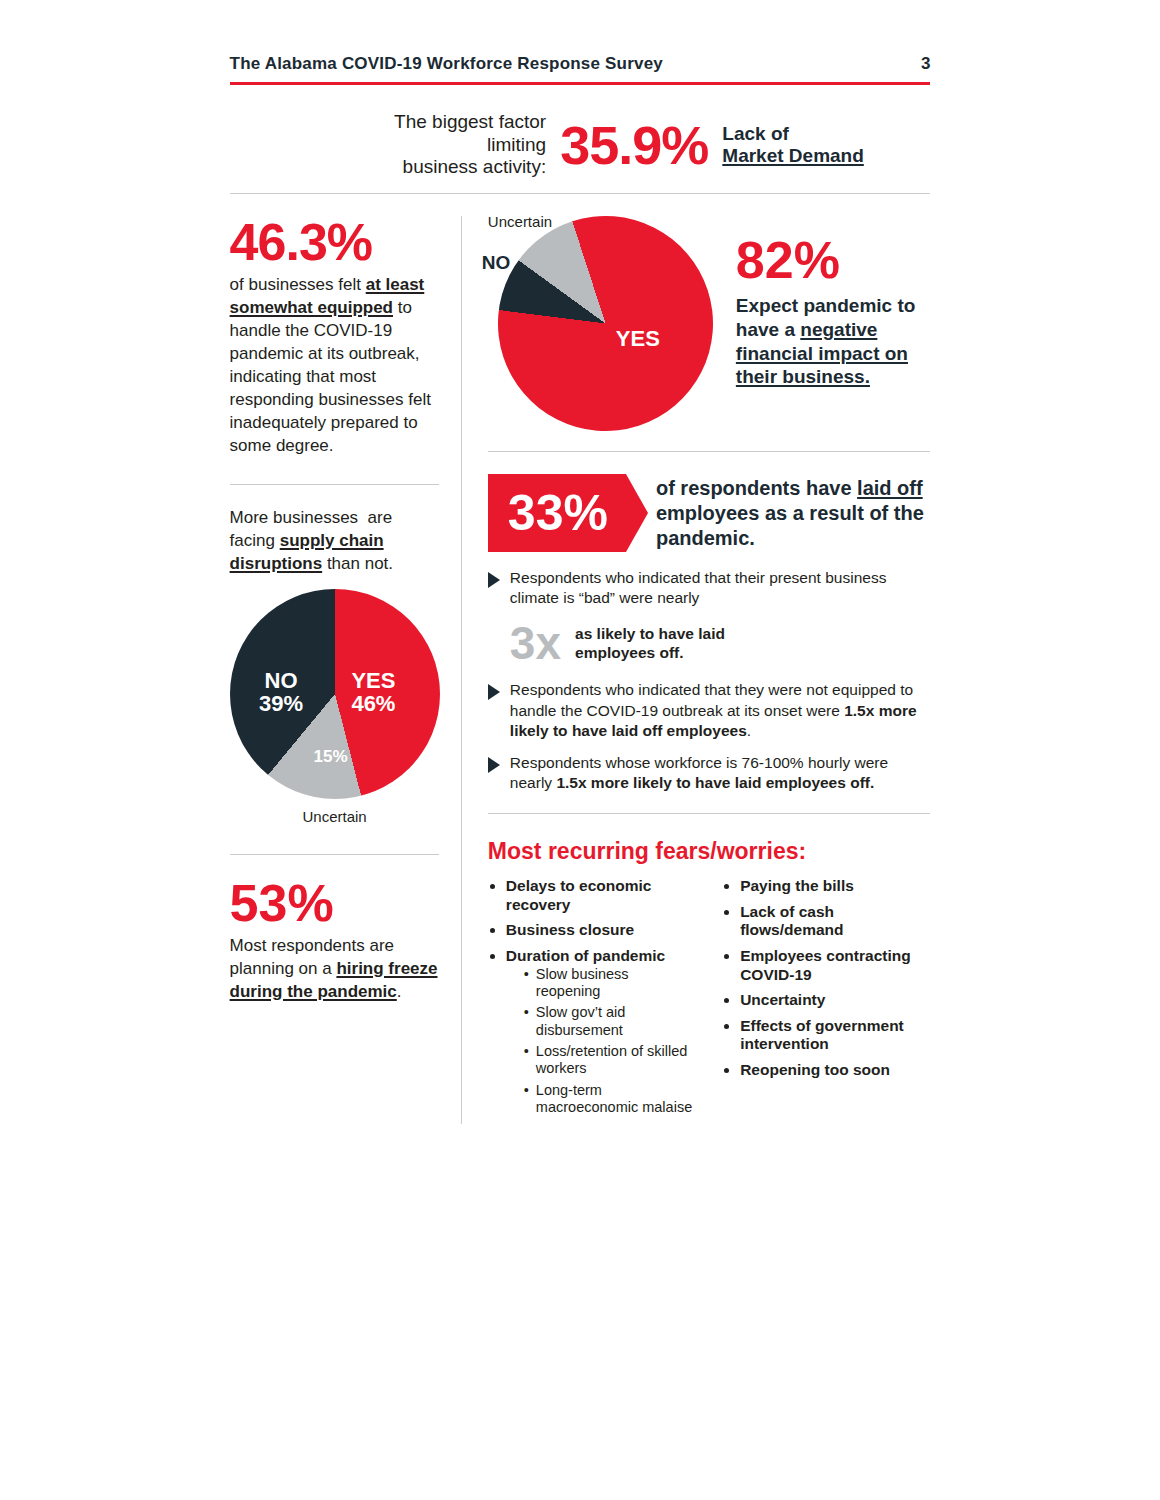The Alabama COVID-19 Workforce Response Survey
3
The biggest factor limiting
business activity:
35.9%
Lack of
Market Demand
46.3%
of businesses felt at least somewhat equipped to handle the COVID-19 pandemic at its outbreak, indicating that most responding businesses felt inadequately prepared to some degree.
More businesses are facing supply chain disruptions than not.
YES
46%
NO
39%
15%
Uncertain
53%
Most respondents are planning on a hiring freeze during the pandemic.
Uncertain
NO
YES
82%
Expect pandemic to have a negative financial impact on their business.
33%
of respondents have laid off employees as a result of the pandemic.
Respondents who indicated that their present business climate is “bad” were nearly
3x
as likely to have laid
employees off.
Respondents who indicated that they were not equipped to handle the COVID-19 outbreak at its onset were 1.5x more likely to have laid off employees.
Respondents whose workforce is 76-100% hourly were nearly 1.5x more likely to have laid employees off.
Most recurring fears/worries:
Delays to economic recovery
Business closure
Duration of pandemic
Slow business reopening
Slow gov’t aid disbursement
Loss/retention of skilled workers
Long-term macroeconomic malaise
Paying the bills
Lack of cash flows/demand
Employees contracting COVID-19
Uncertainty
Effects of government intervention
Reopening too soon